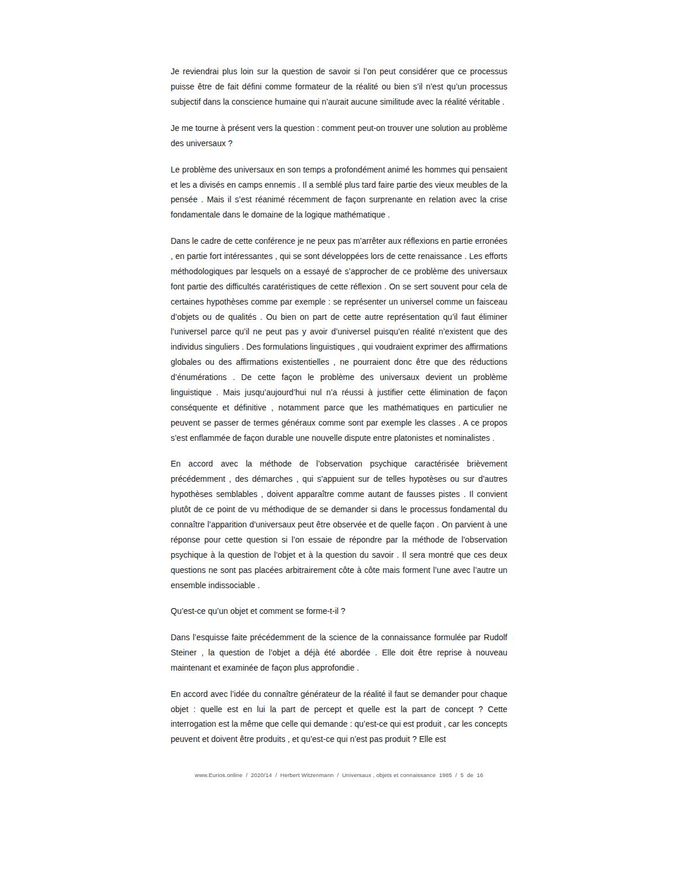Je reviendrai plus loin sur la question de savoir si l’on peut considérer que ce processus puisse être de fait défini comme formateur de la réalité ou bien s’il n’est qu’un processus subjectif dans la conscience humaine qui n’aurait aucune similitude avec la réalité véritable .
Je me tourne à présent vers la question : comment peut-on trouver une solution au problème des universaux ?
Le problème des universaux en son temps a profondément animé les hommes qui pensaient et les a divisés en camps ennemis . Il a semblé plus tard faire partie des vieux meubles de la pensée . Mais il s’est réanimé récemment de façon surprenante en relation avec la crise fondamentale dans le domaine de la logique mathématique .
Dans le cadre de cette conférence je ne peux pas m’arrêter aux réflexions en partie erronées , en partie fort intéressantes , qui se sont développées lors de cette renaissance . Les efforts méthodologiques par lesquels on a essayé de s’approcher de ce problème des universaux font partie des difficultés caratéristiques de cette réflexion . On se sert souvent pour cela de certaines hypothèses comme par exemple : se représenter un universel comme un faisceau d’objets ou de qualités . Ou bien on part de cette autre représentation qu’il faut éliminer l’universel parce qu’il ne peut pas y avoir d’universel puisqu’en réalité n’existent que des individus singuliers . Des formulations linguistiques , qui voudraient exprimer des affirmations globales ou des affirmations existentielles , ne pourraient donc être que des réductions d’énumérations . De cette façon le problème des universaux devient un problème linguistique . Mais jusqu’aujourd’hui nul n’a réussi à justifier cette élimination de façon conséquente et définitive , notamment parce que les mathématiques en particulier ne peuvent se passer de termes généraux comme sont par exemple les classes . A ce propos s’est enflammée de façon durable une nouvelle dispute entre platonistes et nominalistes .
En accord avec la méthode de l’observation psychique caractérisée brièvement précédemment , des démarches , qui s’appuient sur de telles hypotèses ou sur d’autres hypothèses semblables , doivent apparaître comme autant de fausses pistes . Il convient plutôt de ce point de vu méthodique de se demander si dans le processus fondamental du connaître l’apparition d’universaux peut être observée et de quelle façon . On parvient à une réponse pour cette question si l’on essaie de répondre par la méthode de l’observation psychique à la question de l’objet et à la question du savoir . Il sera montré que ces deux questions ne sont pas placées arbitrairement côte à côte mais forment l’une avec l’autre un ensemble indissociable .
Qu’est-ce qu’un objet et comment se forme-t-il ?
Dans l’esquisse faite précédemment de la science de la connaissance formulée par Rudolf Steiner , la question de l’objet a déjà été abordée . Elle doit être reprise à nouveau maintenant et examinée de façon plus approfondie .
En accord avec l’idée du connaître générateur de la réalité il faut se demander pour chaque objet : quelle est en lui la part de percept et quelle est la part de concept ? Cette interrogation est la même que celle qui demande : qu’est-ce qui est produit , car les concepts peuvent et doivent être produits , et qu’est-ce qui n’est pas produit ? Elle est
www.Eurios.online / 2020/14 / Herbert Witzenmann / Universaux , objets et connaissance 1985 / 5 de 16